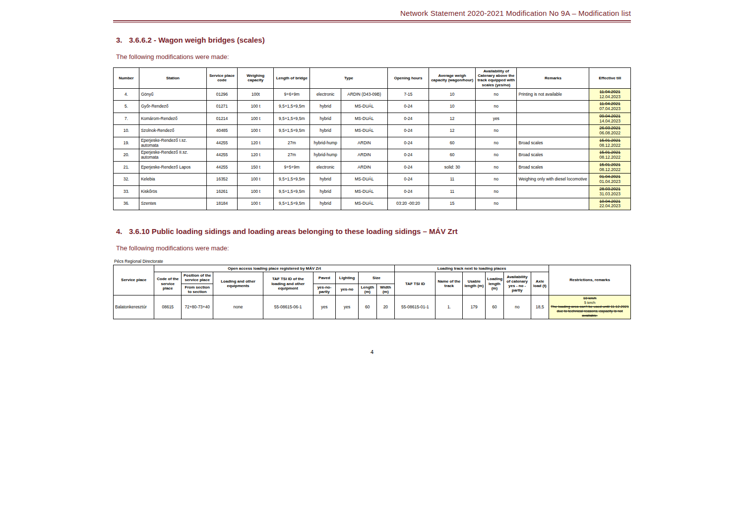Network Statement 2020-2021 Modification No 9A – Modification list
3. 3.6.6.2 - Wagon weigh bridges (scales)
The following modifications were made:
| Number | Station | Service place code | Weighing capacity | Length of bridge | Type | Opening hours | Average weigh capacity (wagon/hour) | Availability of Catenary above the track equipped with scales (yes/no) | Remarks | Effective till |
| --- | --- | --- | --- | --- | --- | --- | --- | --- | --- | --- |
| 4. | Gönyű | 01296 | 100t | 9+6+9m | electronic | ARDIN (D43-09B) | 7-15 | 10 | no | Printing is not available | 11.04.2021 12.04.2023 |
| 5. | Győr-Rendező | 01271 | 100 t | 9,5+1,5+9,5m | hybrid | MS-DUÁL | 0-24 | 10 | no | | 11.04.2021 07.04.2023 |
| 7. | Komárom-Rendező | 01214 | 100 t | 9,5+1,5+9,5m | hybrid | MS-DUÁL | 0-24 | 12 | yes | | 09.04.2021 14.04.2023 |
| 10. | Szolnok-Rendező | 40485 | 100 t | 9,5+1,5+9,5m | hybrid | MS-DUÁL | 0-24 | 12 | no | | 26.03.2021 06.08.2022 |
| 19. | Eperjeske-Rendező I.sz. automata | 44255 | 120 t | 27m | hybrid-hump | ARDIN | 0-24 | 60 | no | Broad scales | 15.01.2021 08.12.2022 |
| 20. | Eperjeske-Rendező II.sz. automata | 44255 | 120 t | 27m | hybrid-hump | ARDIN | 0-24 | 60 | no | Broad scales | 15.01.2021 08.12.2022 |
| 21. | Eperjeske-Rendező Lapos | 44255 | 150 t | 9+5+9m | electronic | ARDIN | 0-24 | solid: 30 | no | Broad scales | 15.01.2021 08.12.2022 |
| 32. | Kelebia | 16352 | 100 t | 9,5+1,5+9,5m | hybrid | MS-DUÁL | 0-24 | 11 | no | Weighing only with diesel locomotive | 01.04.2021 01.04.2023 |
| 33. | Kiskőrös | 16261 | 100 t | 9,5+1,5+9,5m | hybrid | MS-DUÁL | 0-24 | 11 | no | | 28.03.2021 31.03.2023 |
| 36. | Szentes | 18184 | 100 t | 9,5+1,5+9,5m | hybrid | MS-DUÁL | 03:20 -00:20 | 15 | no | | 10.04.2021 22.04.2023 |
4. 3.6.10 Public loading sidings and loading areas belonging to these loading sidings – MÁV Zrt
The following modifications were made:
Pécs Regional Directorate
| Service place | Open access loading place registered by MÁV Zrt | Loading track next to loading places | Restrictions, remarks |
| --- | --- | --- | --- |
| Code of the service place | Position of the service place | Loading and other equipments | TAF TSI ID of the loading and other equipment | Paved | Lighting | Size | TAF TSI ID | Name of the track | Usable length (m) | Loading length (m) | Availability of catenary yes - no - partly | Axle load (t) |
| From section to section | yes-no-partly | yes-no | Length (m) | Width (m) |
| Balatonkeresztúr | 08615 | 72+80-73+40 | none | 55-08615-06-1 | yes | yes | 60 | 20 | 55-08615-01-1 | 1. | 179 | 60 | no | 18,5 | 10 km/h 5 km/h The loading area can't be used until 11.12.2021 due to technical reasons, capacity is not available. |
4